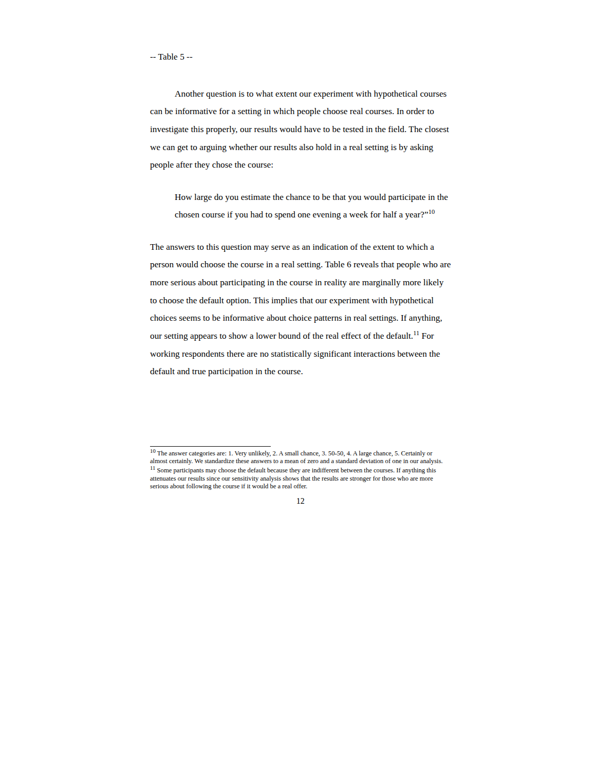-- Table 5 --
Another question is to what extent our experiment with hypothetical courses can be informative for a setting in which people choose real courses. In order to investigate this properly, our results would have to be tested in the field. The closest we can get to arguing whether our results also hold in a real setting is by asking people after they chose the course:
How large do you estimate the chance to be that you would participate in the chosen course if you had to spend one evening a week for half a year?”10
The answers to this question may serve as an indication of the extent to which a person would choose the course in a real setting. Table 6 reveals that people who are more serious about participating in the course in reality are marginally more likely to choose the default option. This implies that our experiment with hypothetical choices seems to be informative about choice patterns in real settings. If anything, our setting appears to show a lower bound of the real effect of the default.11 For working respondents there are no statistically significant interactions between the default and true participation in the course.
10 The answer categories are: 1. Very unlikely, 2. A small chance, 3. 50-50, 4. A large chance, 5. Certainly or almost certainly. We standardize these answers to a mean of zero and a standard deviation of one in our analysis.
11 Some participants may choose the default because they are indifferent between the courses. If anything this attenuates our results since our sensitivity analysis shows that the results are stronger for those who are more serious about following the course if it would be a real offer.
12